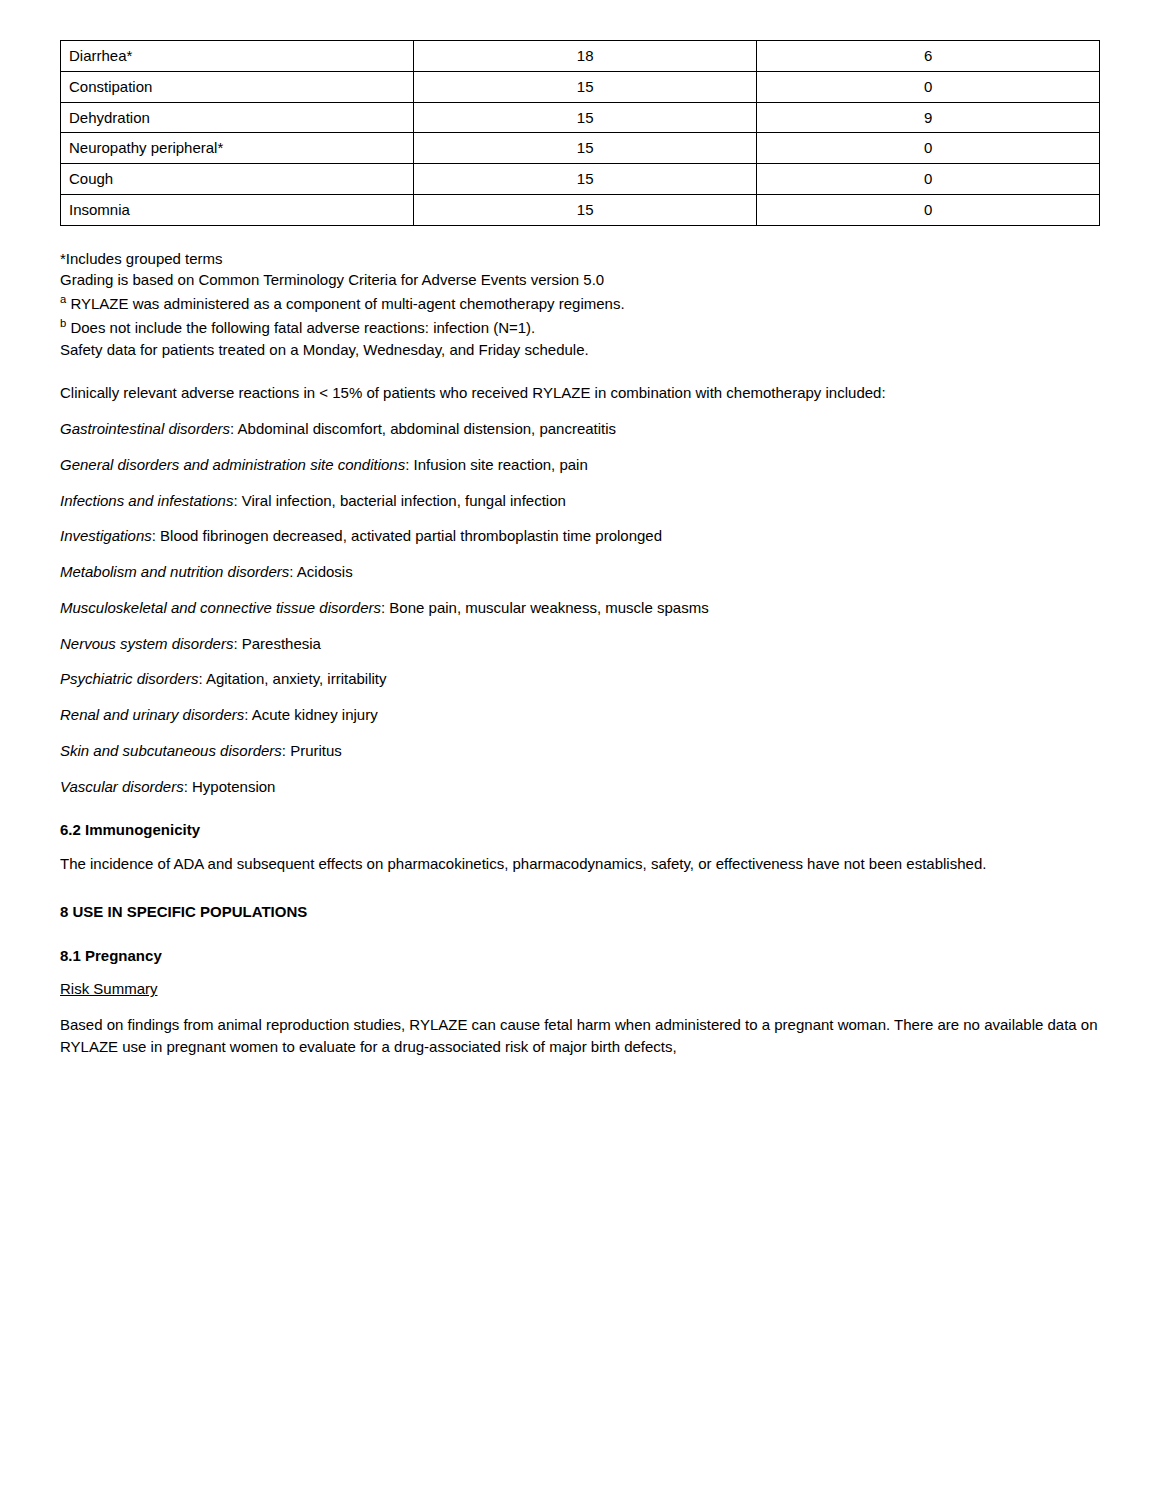| Diarrhea* | 18 | 6 |
| Constipation | 15 | 0 |
| Dehydration | 15 | 9 |
| Neuropathy peripheral* | 15 | 0 |
| Cough | 15 | 0 |
| Insomnia | 15 | 0 |
*Includes grouped terms
Grading is based on Common Terminology Criteria for Adverse Events version 5.0
a RYLAZE was administered as a component of multi-agent chemotherapy regimens.
b Does not include the following fatal adverse reactions: infection (N=1).
Safety data for patients treated on a Monday, Wednesday, and Friday schedule.
Clinically relevant adverse reactions in < 15% of patients who received RYLAZE in combination with chemotherapy included:
Gastrointestinal disorders: Abdominal discomfort, abdominal distension, pancreatitis
General disorders and administration site conditions: Infusion site reaction, pain
Infections and infestations: Viral infection, bacterial infection, fungal infection
Investigations: Blood fibrinogen decreased, activated partial thromboplastin time prolonged
Metabolism and nutrition disorders: Acidosis
Musculoskeletal and connective tissue disorders: Bone pain, muscular weakness, muscle spasms
Nervous system disorders: Paresthesia
Psychiatric disorders: Agitation, anxiety, irritability
Renal and urinary disorders: Acute kidney injury
Skin and subcutaneous disorders: Pruritus
Vascular disorders: Hypotension
6.2 Immunogenicity
The incidence of ADA and subsequent effects on pharmacokinetics, pharmacodynamics, safety, or effectiveness have not been established.
8 USE IN SPECIFIC POPULATIONS
8.1 Pregnancy
Risk Summary
Based on findings from animal reproduction studies, RYLAZE can cause fetal harm when administered to a pregnant woman. There are no available data on RYLAZE use in pregnant women to evaluate for a drug-associated risk of major birth defects,